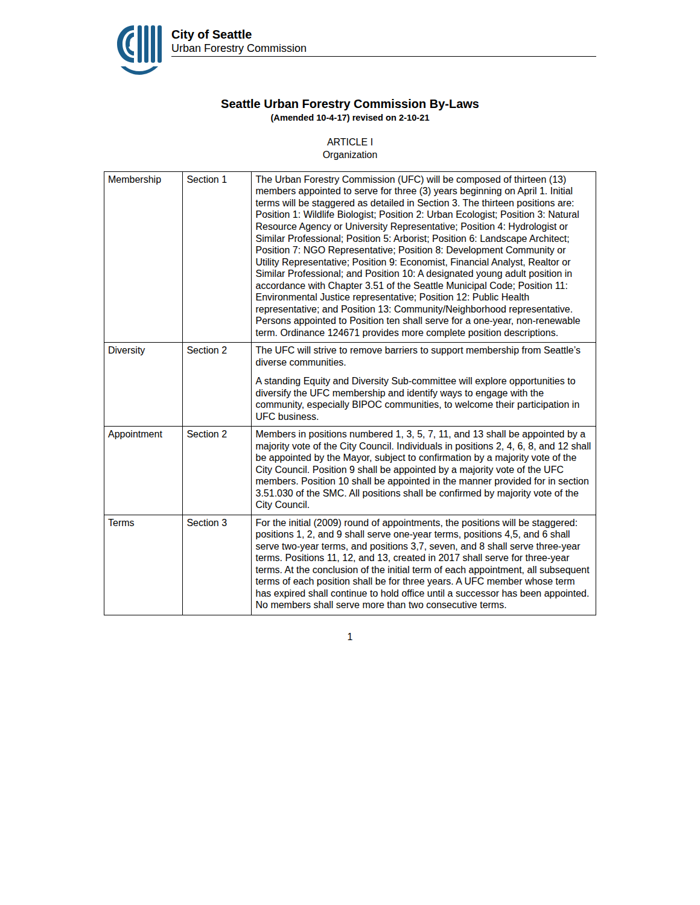City of Seattle
Urban Forestry Commission
Seattle Urban Forestry Commission By-Laws
(Amended 10-4-17) revised on 2-10-21
ARTICLE I
Organization
| Membership | Section 1 | The Urban Forestry Commission (UFC) will be composed of thirteen (13) members appointed to serve for three (3) years beginning on April 1. Initial terms will be staggered as detailed in Section 3. The thirteen positions are: Position 1: Wildlife Biologist; Position 2: Urban Ecologist; Position 3: Natural Resource Agency or University Representative; Position 4: Hydrologist or Similar Professional; Position 5: Arborist; Position 6: Landscape Architect; Position 7: NGO Representative; Position 8: Development Community or Utility Representative; Position 9: Economist, Financial Analyst, Realtor or Similar Professional; and Position 10: A designated young adult position in accordance with Chapter 3.51 of the Seattle Municipal Code; Position 11: Environmental Justice representative; Position 12: Public Health representative; and Position 13: Community/Neighborhood representative. Persons appointed to Position ten shall serve for a one-year, non-renewable term. Ordinance 124671 provides more complete position descriptions. |
| Diversity | Section 2 | The UFC will strive to remove barriers to support membership from Seattle’s diverse communities. A standing Equity and Diversity Sub-committee will explore opportunities to diversify the UFC membership and identify ways to engage with the community, especially BIPOC communities, to welcome their participation in UFC business. |
| Appointment | Section 2 | Members in positions numbered 1, 3, 5, 7, 11, and 13 shall be appointed by a majority vote of the City Council. Individuals in positions 2, 4, 6, 8, and 12 shall be appointed by the Mayor, subject to confirmation by a majority vote of the City Council. Position 9 shall be appointed by a majority vote of the UFC members. Position 10 shall be appointed in the manner provided for in section 3.51.030 of the SMC. All positions shall be confirmed by majority vote of the City Council. |
| Terms | Section 3 | For the initial (2009) round of appointments, the positions will be staggered: positions 1, 2, and 9 shall serve one-year terms, positions 4,5, and 6 shall serve two-year terms, and positions 3,7, seven, and 8 shall serve three-year terms. Positions 11, 12, and 13, created in 2017 shall serve for three-year terms. At the conclusion of the initial term of each appointment, all subsequent terms of each position shall be for three years. A UFC member whose term has expired shall continue to hold office until a successor has been appointed. No members shall serve more than two consecutive terms. |
1